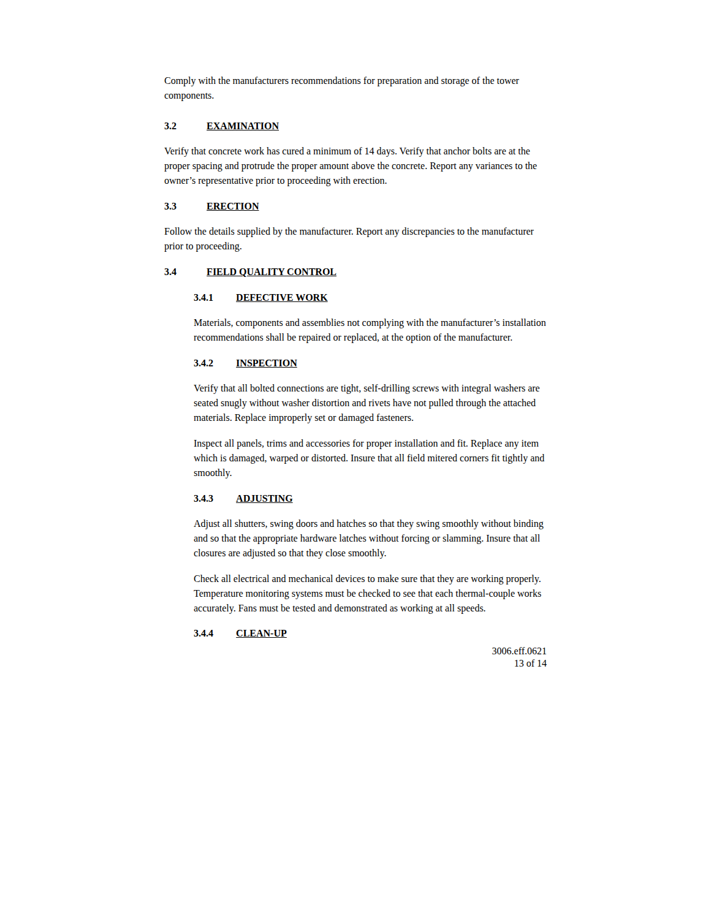Comply with the manufacturers recommendations for preparation and storage of the tower components.
3.2 EXAMINATION
Verify that concrete work has cured a minimum of 14 days. Verify that anchor bolts are at the proper spacing and protrude the proper amount above the concrete. Report any variances to the owner’s representative prior to proceeding with erection.
3.3 ERECTION
Follow the details supplied by the manufacturer. Report any discrepancies to the manufacturer prior to proceeding.
3.4 FIELD QUALITY CONTROL
3.4.1 DEFECTIVE WORK
Materials, components and assemblies not complying with the manufacturer’s installation recommendations shall be repaired or replaced, at the option of the manufacturer.
3.4.2 INSPECTION
Verify that all bolted connections are tight, self-drilling screws with integral washers are seated snugly without washer distortion and rivets have not pulled through the attached materials. Replace improperly set or damaged fasteners.
Inspect all panels, trims and accessories for proper installation and fit. Replace any item which is damaged, warped or distorted. Insure that all field mitered corners fit tightly and smoothly.
3.4.3 ADJUSTING
Adjust all shutters, swing doors and hatches so that they swing smoothly without binding and so that the appropriate hardware latches without forcing or slamming. Insure that all closures are adjusted so that they close smoothly.
Check all electrical and mechanical devices to make sure that they are working properly. Temperature monitoring systems must be checked to see that each thermal-couple works accurately. Fans must be tested and demonstrated as working at all speeds.
3.4.4 CLEAN-UP
3006.eff.0621
13 of 14